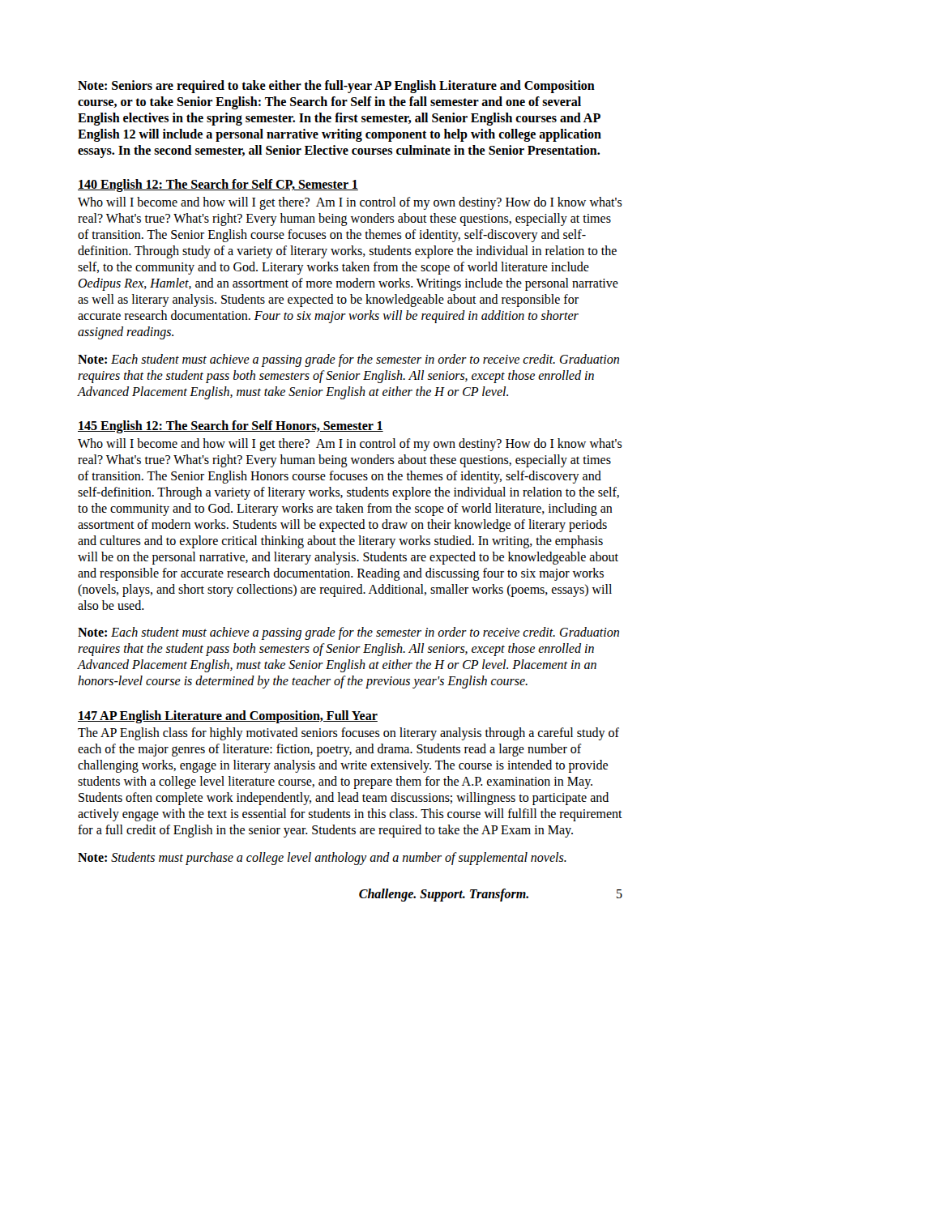Note: Seniors are required to take either the full-year AP English Literature and Composition course, or to take Senior English: The Search for Self in the fall semester and one of several English electives in the spring semester. In the first semester, all Senior English courses and AP English 12 will include a personal narrative writing component to help with college application essays. In the second semester, all Senior Elective courses culminate in the Senior Presentation.
140 English 12: The Search for Self CP, Semester 1
Who will I become and how will I get there? Am I in control of my own destiny? How do I know what's real? What's true? What's right? Every human being wonders about these questions, especially at times of transition. The Senior English course focuses on the themes of identity, self-discovery and self-definition. Through study of a variety of literary works, students explore the individual in relation to the self, to the community and to God. Literary works taken from the scope of world literature include Oedipus Rex, Hamlet, and an assortment of more modern works. Writings include the personal narrative as well as literary analysis. Students are expected to be knowledgeable about and responsible for accurate research documentation. Four to six major works will be required in addition to shorter assigned readings.
Note: Each student must achieve a passing grade for the semester in order to receive credit. Graduation requires that the student pass both semesters of Senior English. All seniors, except those enrolled in Advanced Placement English, must take Senior English at either the H or CP level.
145 English 12: The Search for Self Honors, Semester 1
Who will I become and how will I get there? Am I in control of my own destiny? How do I know what's real? What's true? What's right? Every human being wonders about these questions, especially at times of transition. The Senior English Honors course focuses on the themes of identity, self-discovery and self-definition. Through a variety of literary works, students explore the individual in relation to the self, to the community and to God. Literary works are taken from the scope of world literature, including an assortment of modern works. Students will be expected to draw on their knowledge of literary periods and cultures and to explore critical thinking about the literary works studied. In writing, the emphasis will be on the personal narrative, and literary analysis. Students are expected to be knowledgeable about and responsible for accurate research documentation. Reading and discussing four to six major works (novels, plays, and short story collections) are required. Additional, smaller works (poems, essays) will also be used.
Note: Each student must achieve a passing grade for the semester in order to receive credit. Graduation requires that the student pass both semesters of Senior English. All seniors, except those enrolled in Advanced Placement English, must take Senior English at either the H or CP level. Placement in an honors-level course is determined by the teacher of the previous year's English course.
147 AP English Literature and Composition, Full Year
The AP English class for highly motivated seniors focuses on literary analysis through a careful study of each of the major genres of literature: fiction, poetry, and drama. Students read a large number of challenging works, engage in literary analysis and write extensively. The course is intended to provide students with a college level literature course, and to prepare them for the A.P. examination in May. Students often complete work independently, and lead team discussions; willingness to participate and actively engage with the text is essential for students in this class. This course will fulfill the requirement for a full credit of English in the senior year. Students are required to take the AP Exam in May.
Note: Students must purchase a college level anthology and a number of supplemental novels.
Challenge. Support. Transform. 5